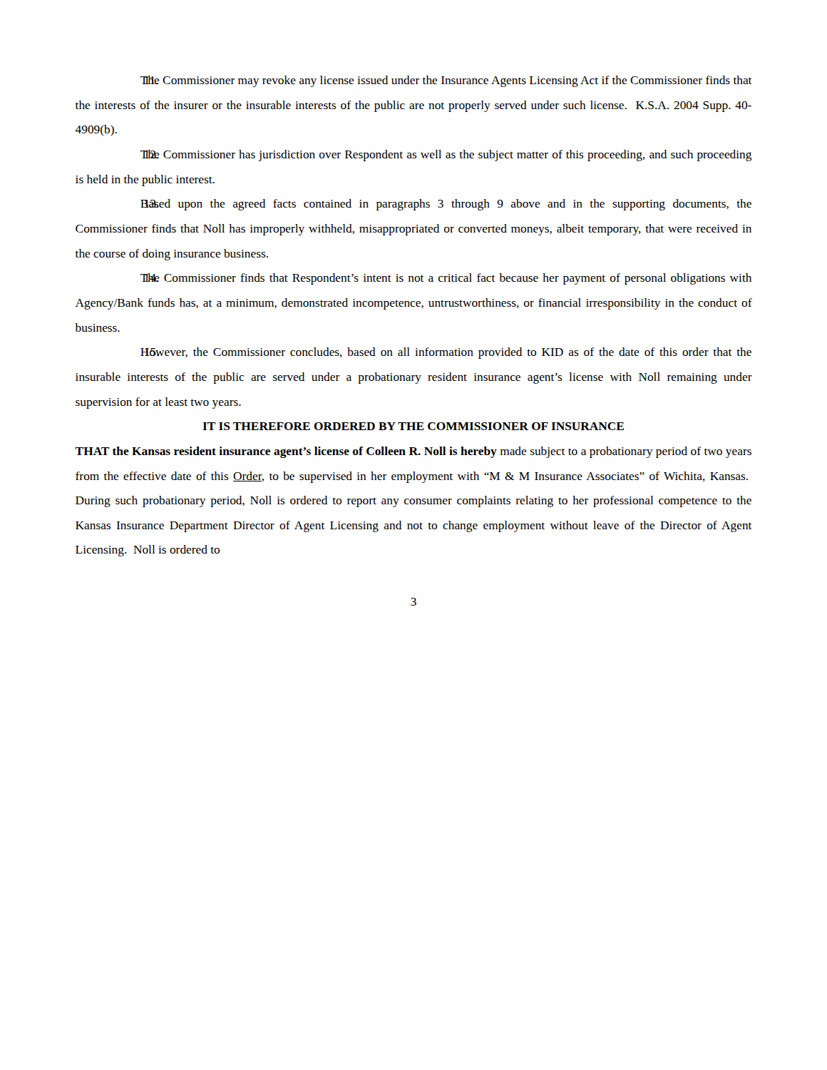11. The Commissioner may revoke any license issued under the Insurance Agents Licensing Act if the Commissioner finds that the interests of the insurer or the insurable interests of the public are not properly served under such license. K.S.A. 2004 Supp. 40-4909(b).
12. The Commissioner has jurisdiction over Respondent as well as the subject matter of this proceeding, and such proceeding is held in the public interest.
13. Based upon the agreed facts contained in paragraphs 3 through 9 above and in the supporting documents, the Commissioner finds that Noll has improperly withheld, misappropriated or converted moneys, albeit temporary, that were received in the course of doing insurance business.
14. The Commissioner finds that Respondent’s intent is not a critical fact because her payment of personal obligations with Agency/Bank funds has, at a minimum, demonstrated incompetence, untrustworthiness, or financial irresponsibility in the conduct of business.
15. However, the Commissioner concludes, based on all information provided to KID as of the date of this order that the insurable interests of the public are served under a probationary resident insurance agent’s license with Noll remaining under supervision for at least two years.
IT IS THEREFORE ORDERED BY THE COMMISSIONER OF INSURANCE
THAT the Kansas resident insurance agent’s license of Colleen R. Noll is hereby made subject to a probationary period of two years from the effective date of this Order, to be supervised in her employment with “M & M Insurance Associates” of Wichita, Kansas. During such probationary period, Noll is ordered to report any consumer complaints relating to her professional competence to the Kansas Insurance Department Director of Agent Licensing and not to change employment without leave of the Director of Agent Licensing. Noll is ordered to
3